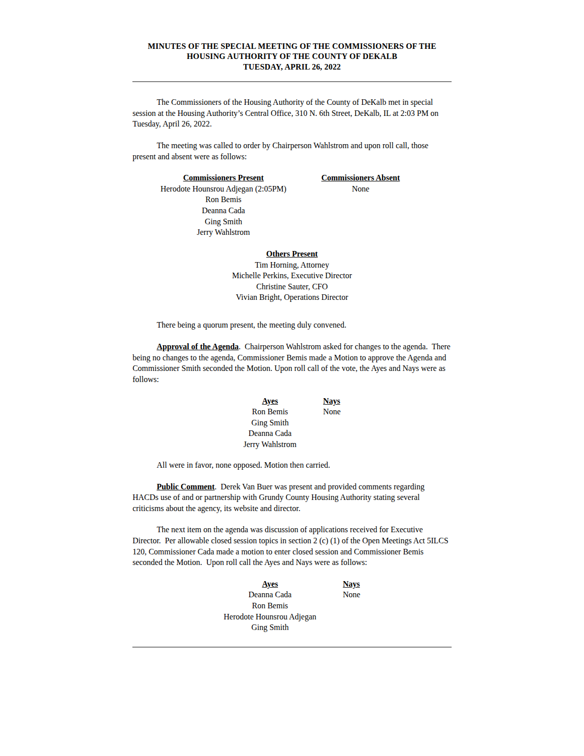MINUTES OF THE SPECIAL MEETING OF THE COMMISSIONERS OF THE
HOUSING AUTHORITY OF THE COUNTY OF DEKALB
TUESDAY, APRIL 26, 2022
The Commissioners of the Housing Authority of the County of DeKalb met in special session at the Housing Authority’s Central Office, 310 N. 6th Street, DeKalb, IL at 2:03 PM on Tuesday, April 26, 2022.
The meeting was called to order by Chairperson Wahlstrom and upon roll call, those present and absent were as follows:
| Commissioners Present | Commissioners Absent |
| Herodote Hounsrou Adjegan (2:05PM) | None |
| Ron Bemis | |
| Deanna Cada | |
| Ging Smith | |
| Jerry Wahlstrom | |
Others Present
Tim Horning, Attorney
Michelle Perkins, Executive Director
Christine Sauter, CFO
Vivian Bright, Operations Director
There being a quorum present, the meeting duly convened.
Approval of the Agenda. Chairperson Wahlstrom asked for changes to the agenda. There being no changes to the agenda, Commissioner Bemis made a Motion to approve the Agenda and Commissioner Smith seconded the Motion. Upon roll call of the vote, the Ayes and Nays were as follows:
| Ayes | Nays |
| Ron Bemis | None |
| Ging Smith | |
| Deanna Cada | |
| Jerry Wahlstrom | |
All were in favor, none opposed. Motion then carried.
Public Comment. Derek Van Buer was present and provided comments regarding HACDs use of and or partnership with Grundy County Housing Authority stating several criticisms about the agency, its website and director.
The next item on the agenda was discussion of applications received for Executive Director. Per allowable closed session topics in section 2 (c) (1) of the Open Meetings Act 5ILCS 120, Commissioner Cada made a motion to enter closed session and Commissioner Bemis seconded the Motion. Upon roll call the Ayes and Nays were as follows:
| Ayes | Nays |
| Deanna Cada | None |
| Ron Bemis | |
| Herodote Hounsrou Adjegan | |
| Ging Smith | |